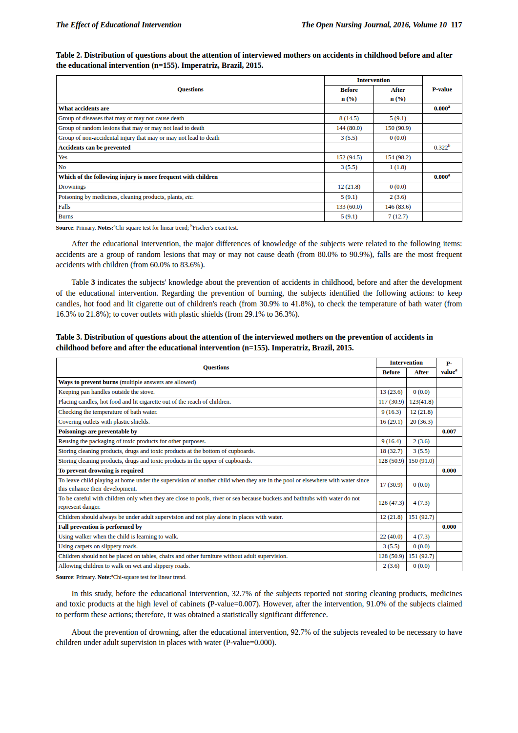The Effect of Educational Intervention
The Open Nursing Journal, 2016, Volume 10117
Table 2. Distribution of questions about the attention of interviewed mothers on accidents in childhood before and after the educational intervention (n=155). Imperatriz, Brazil, 2015.
| Questions | Intervention | P-value |
| --- | --- | --- |
| Before n (%) | After n (%) |
| What accidents are | | | 0.000 a |
| Group of diseases that may or may not cause death | 8 (14.5) | 5 (9.1) | |
| Group of random lesions that may or may not lead to death | 144 (80.0) | 150 (90.9) | |
| Group of non-accidental injury that may or may not lead to death | 3 (5.5) | 0 (0.0) | |
| Accidents can be prevented | | | 0.322 b |
| Yes | 152 (94.5) | 154 (98.2) | |
| No | 3 (5.5) | 1 (1.8) | |
| Which of the following injury is more frequent with children | | | 0.000 a |
| Drownings | 12 (21.8) | 0 (0.0) | |
| Poisoning by medicines, cleaning products, plants, etc. | 5 (9.1) | 2 (3.6) | |
| Falls | 133 (60.0) | 146 (83.6) | |
| Burns | 5 (9.1) | 7 (12.7) | |
Source: Primary. Notes:aChi-square test for linear trend; bFischer's exact test.
After the educational intervention, the major differences of knowledge of the subjects were related to the following items: accidents are a group of random lesions that may or may not cause death (from 80.0% to 90.9%), falls are the most frequent accidents with children (from 60.0% to 83.6%).
Table 3 indicates the subjects' knowledge about the prevention of accidents in childhood, before and after the development of the educational intervention. Regarding the prevention of burning, the subjects identified the following actions: to keep candles, hot food and lit cigarette out of children's reach (from 30.9% to 41.8%), to check the temperature of bath water (from 16.3% to 21.8%); to cover outlets with plastic shields (from 29.1% to 36.3%).
Table 3. Distribution of questions about the attention of the interviewed mothers on the prevention of accidents in childhood before and after the educational intervention (n=155). Imperatriz, Brazil, 2015.
| Questions | Intervention | P-value a |
| --- | --- | --- |
| Before | After |
| Ways to prevent burns (multiple answers are allowed) | | | |
| Keeping pan handles outside the stove. | 13 (23.6) | 0 (0.0) | |
| Placing candles, hot food and lit cigarette out of the reach of children. | 117 (30.9) | 123(41.8) | |
| Checking the temperature of bath water. | 9 (16.3) | 12 (21.8) | |
| Covering outlets with plastic shields. | 16 (29.1) | 20 (36.3) | |
| Poisonings are preventable by | | | 0.007 |
| Reusing the packaging of toxic products for other purposes. | 9 (16.4) | 2 (3.6) | |
| Storing cleaning products, drugs and toxic products at the bottom of cupboards. | 18 (32.7) | 3 (5.5) | |
| Storing cleaning products, drugs and toxic products in the upper of cupboards. | 128 (50.9) | 150 (91.0) | |
| To prevent drowning is required | | | 0.000 |
| To leave child playing at home under the supervision of another child when they are in the pool or elsewhere with water since this enhance their development. | 17 (30.9) | 0 (0.0) | |
| To be careful with children only when they are close to pools, river or sea because buckets and bathtubs with water do not represent danger. | 126 (47.3) | 4 (7.3) | |
| Children should always be under adult supervision and not play alone in places with water. | 12 (21.8) | 151 (92.7) | |
| Fall prevention is performed by | | | 0.000 |
| Using walker when the child is learning to walk. | 22 (40.0) | 4 (7.3) | |
| Using carpets on slippery roads. | 3 (5.5) | 0 (0.0) | |
| Children should not be placed on tables, chairs and other furniture without adult supervision. | 128 (50.9) | 151 (92.7) | |
| Allowing children to walk on wet and slippery roads. | 2 (3.6) | 0 (0.0) | |
Source: Primary. Note:aChi-square test for linear trend.
In this study, before the educational intervention, 32.7% of the subjects reported not storing cleaning products, medicines and toxic products at the high level of cabinets (P-value=0.007). However, after the intervention, 91.0% of the subjects claimed to perform these actions; therefore, it was obtained a statistically significant difference.
About the prevention of drowning, after the educational intervention, 92.7% of the subjects revealed to be necessary to have children under adult supervision in places with water (P-value=0.000).